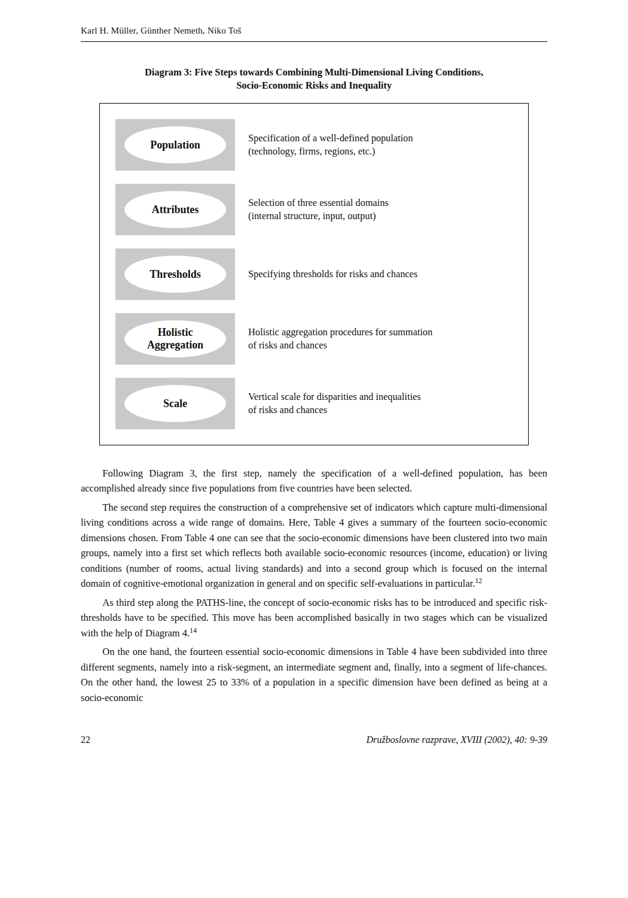Karl H. Müller, Günther Nemeth, Niko Toš
Diagram 3: Five Steps towards Combining Multi-Dimensional Living Conditions,
Socio-Economic Risks and Inequality
Population
Specification of a well-defined population
(technology, firms, regions, etc.)
Attributes
Selection of three essential domains
(internal structure, input, output)
Thresholds
Specifying thresholds for risks and chances
Holistic
Aggregation
Holistic aggregation procedures for summation
of risks and chances
Scale
Vertical scale for disparities and inequalities
of risks and chances
Following Diagram 3, the first step, namely the specification of a well-defined population, has been accomplished already since five populations from five countries have been selected.
The second step requires the construction of a comprehensive set of indicators which capture multi-dimensional living conditions across a wide range of domains. Here, Table 4 gives a summary of the fourteen socio-economic dimensions chosen. From Table 4 one can see that the socio-economic dimensions have been clustered into two main groups, namely into a first set which reflects both available socio-economic resources (income, education) or living conditions (number of rooms, actual living standards) and into a second group which is focused on the internal domain of cognitive-emotional organization in general and on specific self-evaluations in particular.12
As third step along the PATHS-line, the concept of socio-economic risks has to be introduced and specific risk-thresholds have to be specified. This move has been accomplished basically in two stages which can be visualized with the help of Diagram 4.14
On the one hand, the fourteen essential socio-economic dimensions in Table 4 have been subdivided into three different segments, namely into a risk-segment, an intermediate segment and, finally, into a segment of life-chances. On the other hand, the lowest 25 to 33% of a population in a specific dimension have been defined as being at a socio-economic
22 Družboslovne razprave, XVIII (2002), 40: 9-39